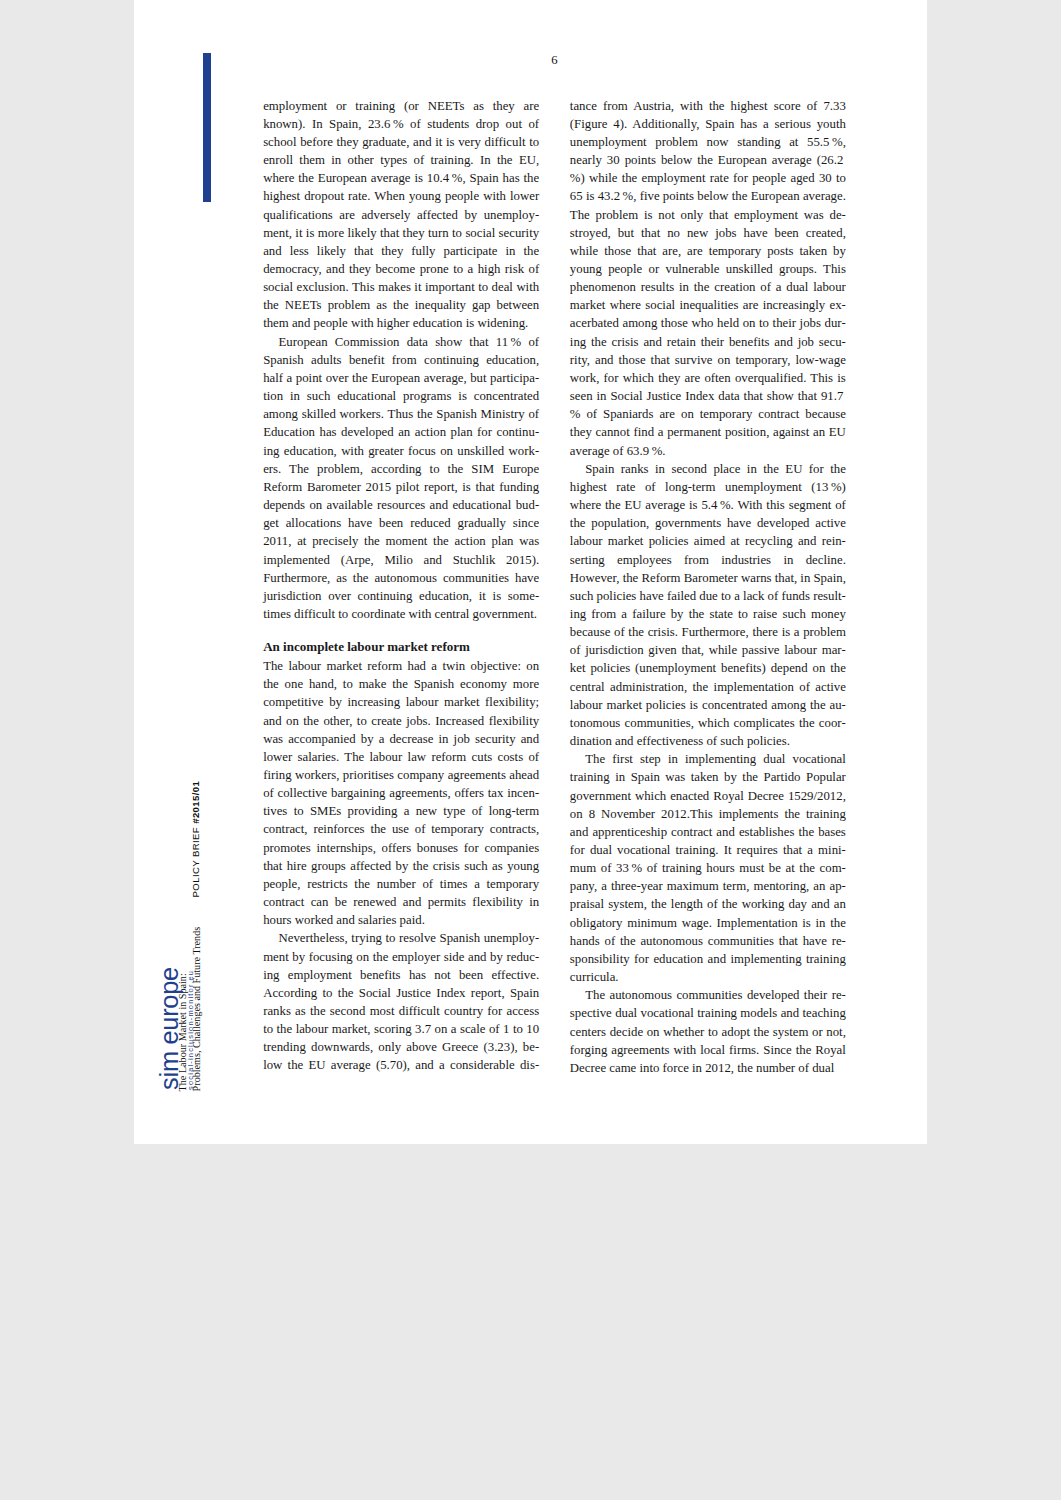6
The Labour Market in Spain:
Problems, Challenges and Future Trends POLICY BRIEF #2015/01
sim europe social-inclusion-monitor.eu
employment or training (or NEETs as they are known). In Spain, 23.6 % of students drop out of school before they graduate, and it is very difficult to enroll them in other types of training. In the EU, where the European average is 10.4 %, Spain has the highest dropout rate. When young people with lower qualifications are adversely affected by unemployment, it is more likely that they turn to social security and less likely that they fully participate in the democracy, and they become prone to a high risk of social exclusion. This makes it important to deal with the NEETs problem as the inequality gap between them and people with higher education is widening.
European Commission data show that 11 % of Spanish adults benefit from continuing education, half a point over the European average, but participation in such educational programs is concentrated among skilled workers. Thus the Spanish Ministry of Education has developed an action plan for continuing education, with greater focus on unskilled workers. The problem, according to the SIM Europe Reform Barometer 2015 pilot report, is that funding depends on available resources and educational budget allocations have been reduced gradually since 2011, at precisely the moment the action plan was implemented (Arpe, Milio and Stuchlik 2015). Furthermore, as the autonomous communities have jurisdiction over continuing education, it is sometimes difficult to coordinate with central government.
An incomplete labour market reform
The labour market reform had a twin objective: on the one hand, to make the Spanish economy more competitive by increasing labour market flexibility; and on the other, to create jobs. Increased flexibility was accompanied by a decrease in job security and lower salaries. The labour law reform cuts costs of firing workers, prioritises company agreements ahead of collective bargaining agreements, offers tax incentives to SMEs providing a new type of long-term contract, reinforces the use of temporary contracts, promotes internships, offers bonuses for companies that hire groups affected by the crisis such as young people, restricts the number of times a temporary contract can be renewed and permits flexibility in hours worked and salaries paid.
Nevertheless, trying to resolve Spanish unemployment by focusing on the employer side and by reducing employment benefits has not been effective. According to the Social Justice Index report, Spain ranks as the second most difficult country for access to the labour market, scoring 3.7 on a scale of 1 to 10 trending downwards, only above Greece (3.23), below the EU average (5.70), and a considerable distance from Austria, with the highest score of 7.33 (Figure 4). Additionally, Spain has a serious youth unemployment problem now standing at 55.5 %, nearly 30 points below the European average (26.2 %) while the employment rate for people aged 30 to 65 is 43.2 %, five points below the European average. The problem is not only that employment was destroyed, but that no new jobs have been created, while those that are, are temporary posts taken by young people or vulnerable unskilled groups. This phenomenon results in the creation of a dual labour market where social inequalities are increasingly exacerbated among those who held on to their jobs during the crisis and retain their benefits and job security, and those that survive on temporary, low-wage work, for which they are often overqualified. This is seen in Social Justice Index data that show that 91.7 % of Spaniards are on temporary contract because they cannot find a permanent position, against an EU average of 63.9 %.
Spain ranks in second place in the EU for the highest rate of long-term unemployment (13 %) where the EU average is 5.4 %. With this segment of the population, governments have developed active labour market policies aimed at recycling and reinserting employees from industries in decline. However, the Reform Barometer warns that, in Spain, such policies have failed due to a lack of funds resulting from a failure by the state to raise such money because of the crisis. Furthermore, there is a problem of jurisdiction given that, while passive labour market policies (unemployment benefits) depend on the central administration, the implementation of active labour market policies is concentrated among the autonomous communities, which complicates the coordination and effectiveness of such policies.
The first step in implementing dual vocational training in Spain was taken by the Partido Popular government which enacted Royal Decree 1529/2012, on 8 November 2012.This implements the training and apprenticeship contract and establishes the bases for dual vocational training. It requires that a minimum of 33 % of training hours must be at the company, a three-year maximum term, mentoring, an appraisal system, the length of the working day and an obligatory minimum wage. Implementation is in the hands of the autonomous communities that have responsibility for education and implementing training curricula.
The autonomous communities developed their respective dual vocational training models and teaching centers decide on whether to adopt the system or not, forging agreements with local firms. Since the Royal Decree came into force in 2012, the number of dual